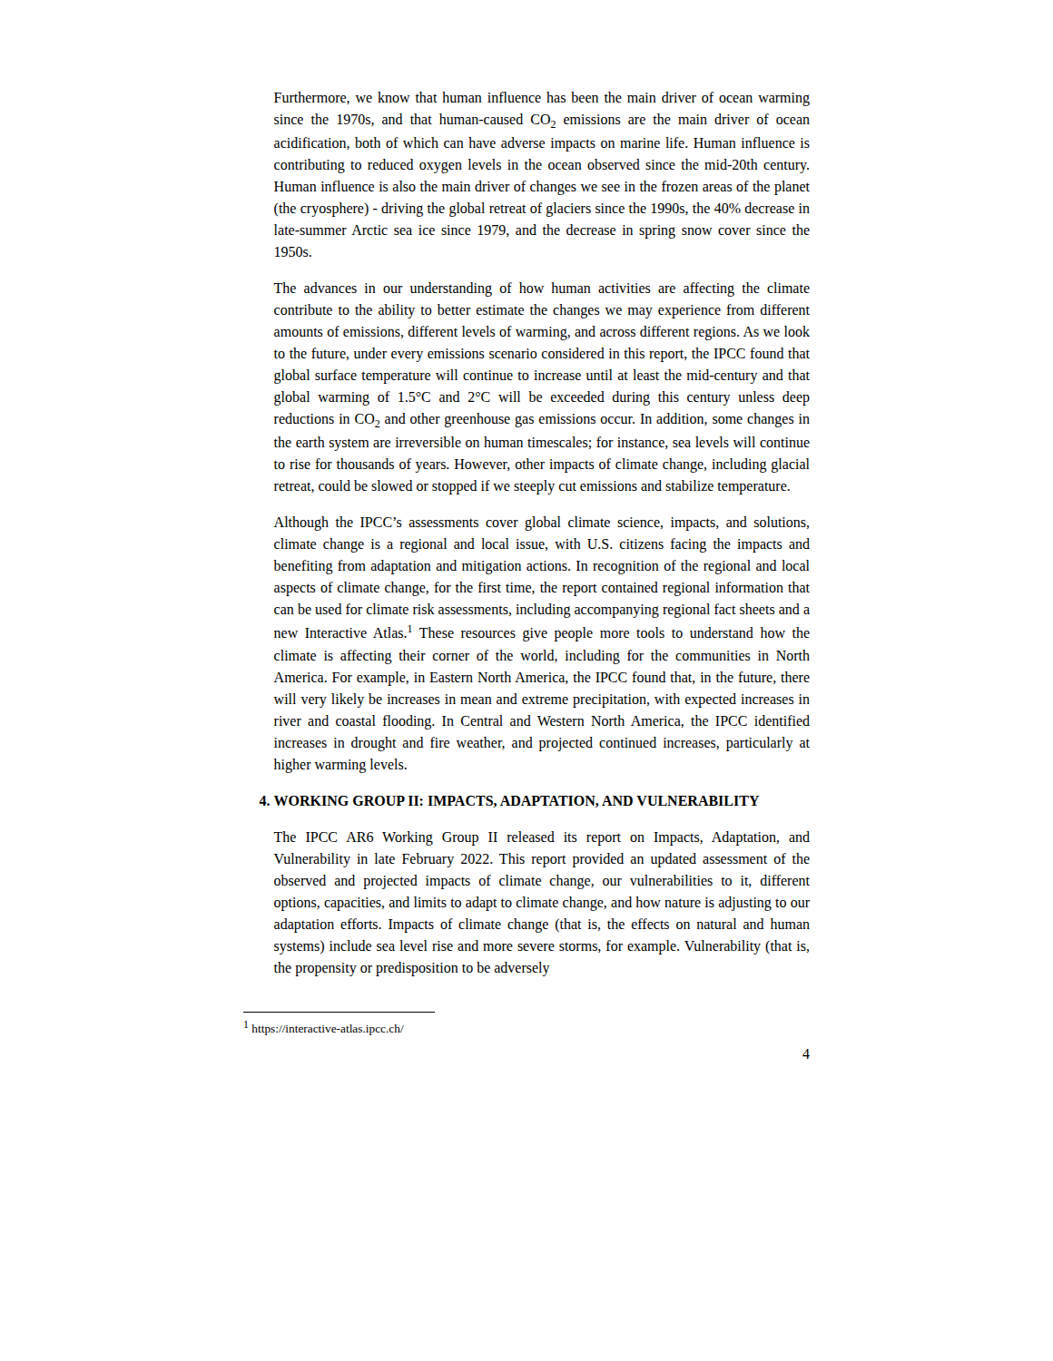Furthermore, we know that human influence has been the main driver of ocean warming since the 1970s, and that human-caused CO2 emissions are the main driver of ocean acidification, both of which can have adverse impacts on marine life. Human influence is contributing to reduced oxygen levels in the ocean observed since the mid-20th century. Human influence is also the main driver of changes we see in the frozen areas of the planet (the cryosphere) - driving the global retreat of glaciers since the 1990s, the 40% decrease in late-summer Arctic sea ice since 1979, and the decrease in spring snow cover since the 1950s.
The advances in our understanding of how human activities are affecting the climate contribute to the ability to better estimate the changes we may experience from different amounts of emissions, different levels of warming, and across different regions. As we look to the future, under every emissions scenario considered in this report, the IPCC found that global surface temperature will continue to increase until at least the mid-century and that global warming of 1.5°C and 2°C will be exceeded during this century unless deep reductions in CO2 and other greenhouse gas emissions occur. In addition, some changes in the earth system are irreversible on human timescales; for instance, sea levels will continue to rise for thousands of years. However, other impacts of climate change, including glacial retreat, could be slowed or stopped if we steeply cut emissions and stabilize temperature.
Although the IPCC’s assessments cover global climate science, impacts, and solutions, climate change is a regional and local issue, with U.S. citizens facing the impacts and benefiting from adaptation and mitigation actions. In recognition of the regional and local aspects of climate change, for the first time, the report contained regional information that can be used for climate risk assessments, including accompanying regional fact sheets and a new Interactive Atlas.1 These resources give people more tools to understand how the climate is affecting their corner of the world, including for the communities in North America. For example, in Eastern North America, the IPCC found that, in the future, there will very likely be increases in mean and extreme precipitation, with expected increases in river and coastal flooding. In Central and Western North America, the IPCC identified increases in drought and fire weather, and projected continued increases, particularly at higher warming levels.
Working Group II: Impacts, Adaptation, and Vulnerability
The IPCC AR6 Working Group II released its report on Impacts, Adaptation, and Vulnerability in late February 2022. This report provided an updated assessment of the observed and projected impacts of climate change, our vulnerabilities to it, different options, capacities, and limits to adapt to climate change, and how nature is adjusting to our adaptation efforts. Impacts of climate change (that is, the effects on natural and human systems) include sea level rise and more severe storms, for example. Vulnerability (that is, the propensity or predisposition to be adversely
1 https://interactive-atlas.ipcc.ch/
4